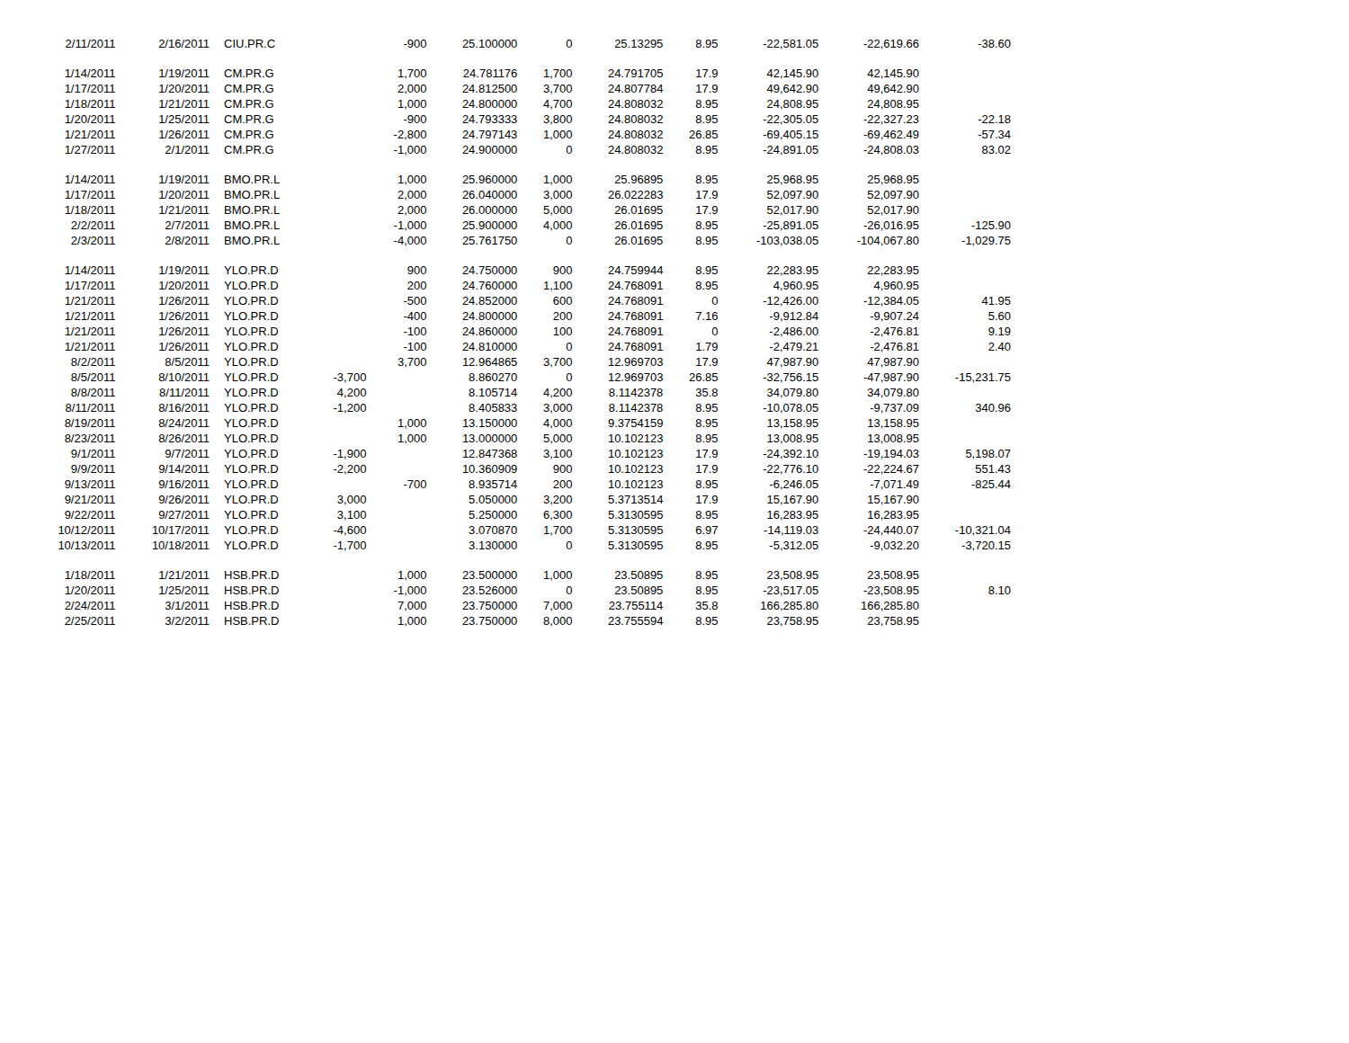| 2/11/2011 | 2/16/2011 | CIU.PR.C | | -900 | 25.100000 | 0 | 25.13295 | 8.95 | -22,581.05 | -22,619.66 | -38.60 |
| 1/14/2011 | 1/19/2011 | CM.PR.G | | 1,700 | 24.781176 | 1,700 | 24.791705 | 17.9 | 42,145.90 | 42,145.90 | |
| 1/17/2011 | 1/20/2011 | CM.PR.G | | 2,000 | 24.812500 | 3,700 | 24.807784 | 17.9 | 49,642.90 | 49,642.90 | |
| 1/18/2011 | 1/21/2011 | CM.PR.G | | 1,000 | 24.800000 | 4,700 | 24.808032 | 8.95 | 24,808.95 | 24,808.95 | |
| 1/20/2011 | 1/25/2011 | CM.PR.G | | -900 | 24.793333 | 3,800 | 24.808032 | 8.95 | -22,305.05 | -22,327.23 | -22.18 |
| 1/21/2011 | 1/26/2011 | CM.PR.G | | -2,800 | 24.797143 | 1,000 | 24.808032 | 26.85 | -69,405.15 | -69,462.49 | -57.34 |
| 1/27/2011 | 2/1/2011 | CM.PR.G | | -1,000 | 24.900000 | 0 | 24.808032 | 8.95 | -24,891.05 | -24,808.03 | 83.02 |
| 1/14/2011 | 1/19/2011 | BMO.PR.L | | 1,000 | 25.960000 | 1,000 | 25.96895 | 8.95 | 25,968.95 | 25,968.95 | |
| 1/17/2011 | 1/20/2011 | BMO.PR.L | | 2,000 | 26.040000 | 3,000 | 26.022283 | 17.9 | 52,097.90 | 52,097.90 | |
| 1/18/2011 | 1/21/2011 | BMO.PR.L | | 2,000 | 26.000000 | 5,000 | 26.01695 | 17.9 | 52,017.90 | 52,017.90 | |
| 2/2/2011 | 2/7/2011 | BMO.PR.L | | -1,000 | 25.900000 | 4,000 | 26.01695 | 8.95 | -25,891.05 | -26,016.95 | -125.90 |
| 2/3/2011 | 2/8/2011 | BMO.PR.L | | -4,000 | 25.761750 | 0 | 26.01695 | 8.95 | -103,038.05 | -104,067.80 | -1,029.75 |
| 1/14/2011 | 1/19/2011 | YLO.PR.D | | 900 | 24.750000 | 900 | 24.759944 | 8.95 | 22,283.95 | 22,283.95 | |
| 1/17/2011 | 1/20/2011 | YLO.PR.D | | 200 | 24.760000 | 1,100 | 24.768091 | 8.95 | 4,960.95 | 4,960.95 | |
| 1/21/2011 | 1/26/2011 | YLO.PR.D | | -500 | 24.852000 | 600 | 24.768091 | 0 | -12,426.00 | -12,384.05 | 41.95 |
| 1/21/2011 | 1/26/2011 | YLO.PR.D | | -400 | 24.800000 | 200 | 24.768091 | 7.16 | -9,912.84 | -9,907.24 | 5.60 |
| 1/21/2011 | 1/26/2011 | YLO.PR.D | | -100 | 24.860000 | 100 | 24.768091 | 0 | -2,486.00 | -2,476.81 | 9.19 |
| 1/21/2011 | 1/26/2011 | YLO.PR.D | | -100 | 24.810000 | 0 | 24.768091 | 1.79 | -2,479.21 | -2,476.81 | 2.40 |
| 8/2/2011 | 8/5/2011 | YLO.PR.D | | 3,700 | 12.964865 | 3,700 | 12.969703 | 17.9 | 47,987.90 | 47,987.90 | |
| 8/5/2011 | 8/10/2011 | YLO.PR.D | -3,700 | | 8.860270 | 0 | 12.969703 | 26.85 | -32,756.15 | -47,987.90 | -15,231.75 |
| 8/8/2011 | 8/11/2011 | YLO.PR.D | 4,200 | | 8.105714 | 4,200 | 8.1142378 | 35.8 | 34,079.80 | 34,079.80 | |
| 8/11/2011 | 8/16/2011 | YLO.PR.D | -1,200 | | 8.405833 | 3,000 | 8.1142378 | 8.95 | -10,078.05 | -9,737.09 | 340.96 |
| 8/19/2011 | 8/24/2011 | YLO.PR.D | | 1,000 | 13.150000 | 4,000 | 9.3754159 | 8.95 | 13,158.95 | 13,158.95 | |
| 8/23/2011 | 8/26/2011 | YLO.PR.D | | 1,000 | 13.000000 | 5,000 | 10.102123 | 8.95 | 13,008.95 | 13,008.95 | |
| 9/1/2011 | 9/7/2011 | YLO.PR.D | -1,900 | | 12.847368 | 3,100 | 10.102123 | 17.9 | -24,392.10 | -19,194.03 | 5,198.07 |
| 9/9/2011 | 9/14/2011 | YLO.PR.D | -2,200 | | 10.360909 | 900 | 10.102123 | 17.9 | -22,776.10 | -22,224.67 | 551.43 |
| 9/13/2011 | 9/16/2011 | YLO.PR.D | | -700 | 8.935714 | 200 | 10.102123 | 8.95 | -6,246.05 | -7,071.49 | -825.44 |
| 9/21/2011 | 9/26/2011 | YLO.PR.D | 3,000 | | 5.050000 | 3,200 | 5.3713514 | 17.9 | 15,167.90 | 15,167.90 | |
| 9/22/2011 | 9/27/2011 | YLO.PR.D | 3,100 | | 5.250000 | 6,300 | 5.3130595 | 8.95 | 16,283.95 | 16,283.95 | |
| 10/12/2011 | 10/17/2011 | YLO.PR.D | -4,600 | | 3.070870 | 1,700 | 5.3130595 | 6.97 | -14,119.03 | -24,440.07 | -10,321.04 |
| 10/13/2011 | 10/18/2011 | YLO.PR.D | -1,700 | | 3.130000 | 0 | 5.3130595 | 8.95 | -5,312.05 | -9,032.20 | -3,720.15 |
| 1/18/2011 | 1/21/2011 | HSB.PR.D | | 1,000 | 23.500000 | 1,000 | 23.50895 | 8.95 | 23,508.95 | 23,508.95 | |
| 1/20/2011 | 1/25/2011 | HSB.PR.D | | -1,000 | 23.526000 | 0 | 23.50895 | 8.95 | -23,517.05 | -23,508.95 | 8.10 |
| 2/24/2011 | 3/1/2011 | HSB.PR.D | | 7,000 | 23.750000 | 7,000 | 23.755114 | 35.8 | 166,285.80 | 166,285.80 | |
| 2/25/2011 | 3/2/2011 | HSB.PR.D | | 1,000 | 23.750000 | 8,000 | 23.755594 | 8.95 | 23,758.95 | 23,758.95 | |